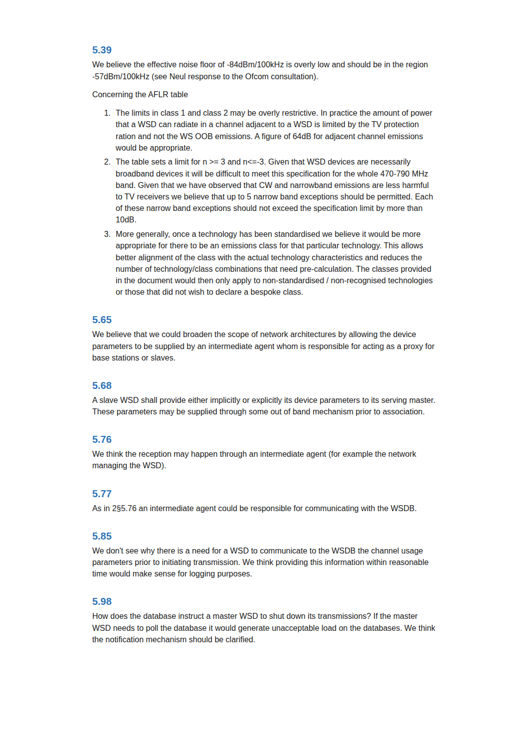5.39
We believe the effective noise floor of -84dBm/100kHz is overly low and should be in the region -57dBm/100kHz (see Neul response to the Ofcom consultation).
Concerning the AFLR table
The limits in class 1 and class 2 may be overly restrictive. In practice the amount of power that a WSD can radiate in a channel adjacent to a WSD is limited by the TV protection ration and not the WS OOB emissions. A figure of 64dB for adjacent channel emissions would be appropriate.
The table sets a limit for n >= 3 and n<=-3. Given that WSD devices are necessarily broadband devices it will be difficult to meet this specification for the whole 470-790 MHz band. Given that we have observed that CW and narrowband emissions are less harmful to TV receivers we believe that up to 5 narrow band exceptions should be permitted. Each of these narrow band exceptions should not exceed the specification limit by more than 10dB.
More generally, once a technology has been standardised we believe it would be more appropriate for there to be an emissions class for that particular technology. This allows better alignment of the class with the actual technology characteristics and reduces the number of technology/class combinations that need pre-calculation. The classes provided in the document would then only apply to non-standardised / non-recognised technologies or those that did not wish to declare a bespoke class.
5.65
We believe that we could broaden the scope of network architectures by allowing the device parameters to be supplied by an intermediate agent whom is responsible for acting as a proxy for base stations or slaves.
5.68
A slave WSD shall provide either implicitly or explicitly its device parameters to its serving master. These parameters may be supplied through some out of band mechanism prior to association.
5.76
We think the reception may happen through an intermediate agent (for example the network managing the WSD).
5.77
As in 2§5.76 an intermediate agent could be responsible for communicating with the WSDB.
5.85
We don't see why there is a need for a WSD to communicate to the WSDB the channel usage parameters prior to initiating transmission. We think providing this information within reasonable time would make sense for logging purposes.
5.98
How does the database instruct a master WSD to shut down its transmissions? If the master WSD needs to poll the database it would generate unacceptable load on the databases. We think the notification mechanism should be clarified.